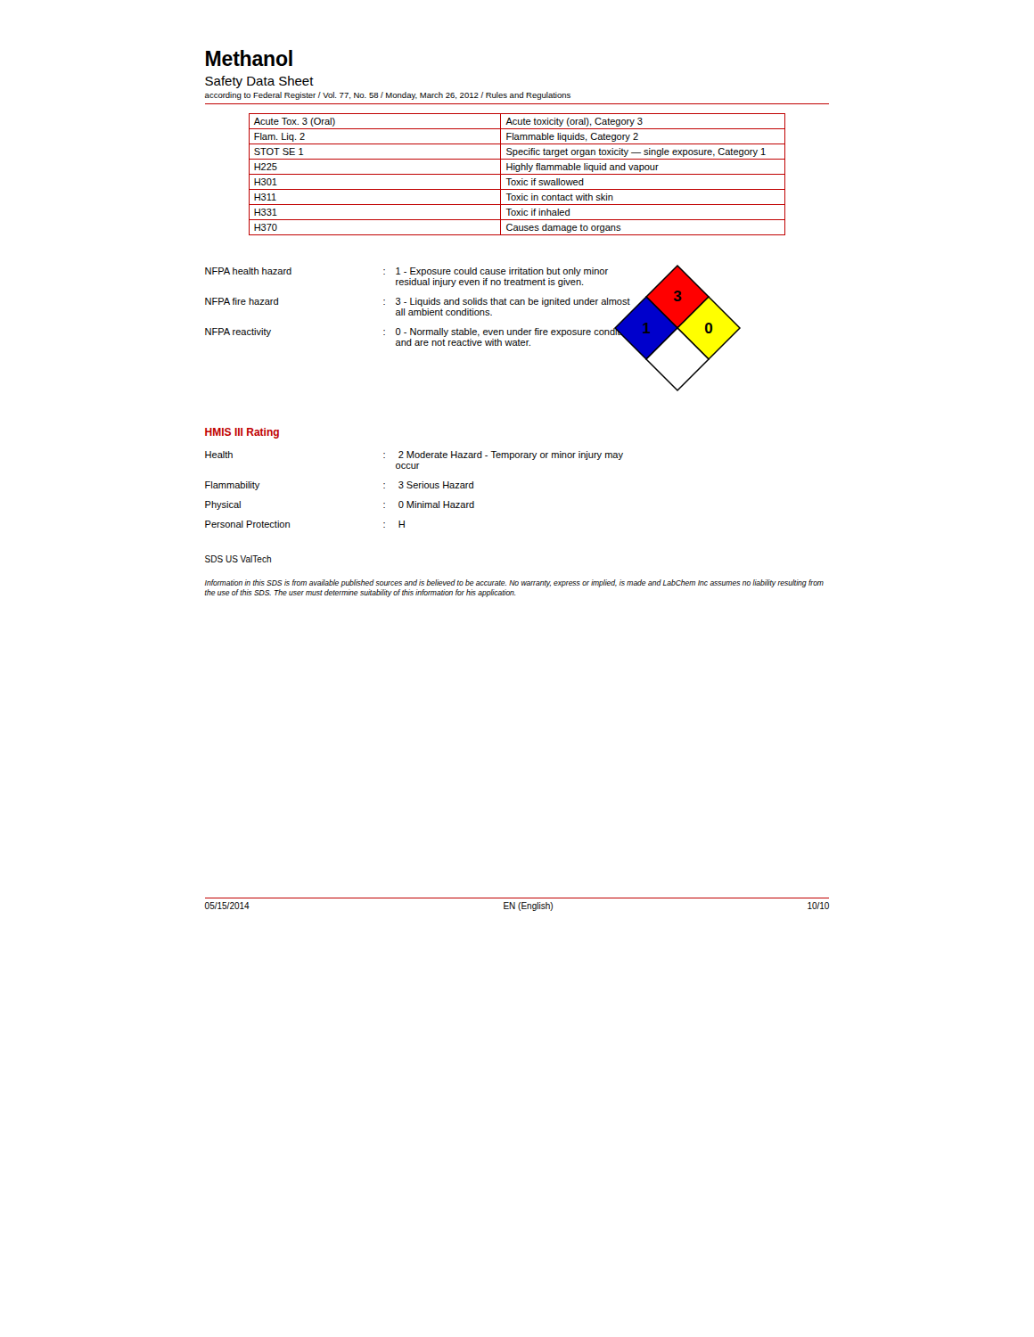Methanol
Safety Data Sheet
according to Federal Register / Vol. 77, No. 58 / Monday, March 26, 2012 / Rules and Regulations
| Acute Tox. 3 (Oral) | Acute toxicity (oral), Category 3 |
| Flam. Liq. 2 | Flammable liquids, Category 2 |
| STOT SE 1 | Specific target organ toxicity — single exposure, Category 1 |
| H225 | Highly flammable liquid and vapour |
| H301 | Toxic if swallowed |
| H311 | Toxic in contact with skin |
| H331 | Toxic if inhaled |
| H370 | Causes damage to organs |
| NFPA health hazard | : | 1 - Exposure could cause irritation but only minor residual injury even if no treatment is given. |
| NFPA fire hazard | : | 3 - Liquids and solids that can be ignited under almost all ambient conditions. |
| NFPA reactivity | : | 0 - Normally stable, even under fire exposure conditions, and are not reactive with water. |
3 1 0
HMIS III Rating
| Health | : | 2 Moderate Hazard - Temporary or minor injury may occur |
| Flammability | : | 3 Serious Hazard |
| Physical | : | 0 Minimal Hazard |
| Personal Protection | : | H |
SDS US ValTech
Information in this SDS is from available published sources and is believed to be accurate. No warranty, express or implied, is made and LabChem Inc assumes no liability resulting from the use of this SDS. The user must determine suitability of this information for his application.
05/15/2014
EN (English)
10/10